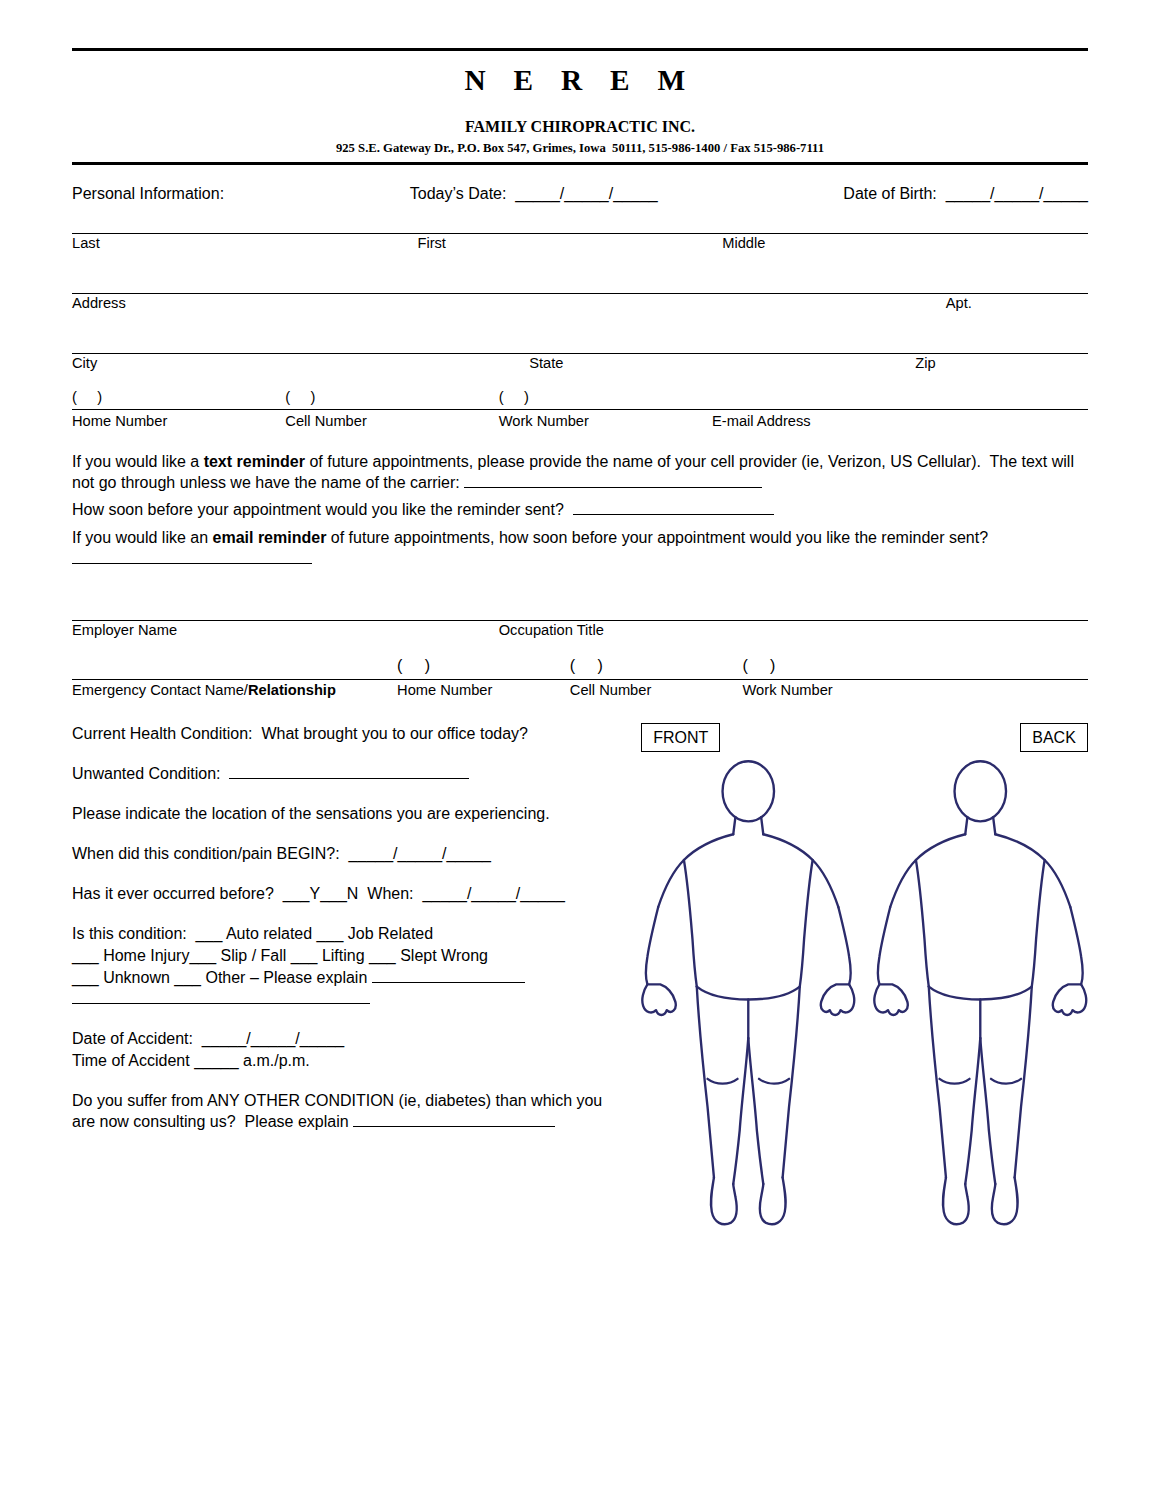N E R E M
FAMILY CHIROPRACTIC INC.
925 S.E. Gateway Dr., P.O. Box 547, Grimes, Iowa 50111, 515-986-1400 / Fax 515-986-7111
Personal Information: Today’s Date: _____/_____/_____ Date of Birth: _____/_____/_____
Last First Middle
Address Apt.
City State Zip
( ) ( ) ( )
Home Number Cell Number Work Number E-mail Address
If you would like a text reminder of future appointments, please provide the name of your cell provider (ie, Verizon, US Cellular). The text will not go through unless we have the name of the carrier:
How soon before your appointment would you like the reminder sent?
If you would like an email reminder of future appointments, how soon before your appointment would you like the reminder sent?
Employer Name Occupation Title
( ) ( ) ( )
Emergency Contact Name/Relationship Home Number Cell Number Work Number
Current Health Condition: What brought you to our office today?
Unwanted Condition:
Please indicate the location of the sensations you are experiencing.
When did this condition/pain BEGIN?: _____/_____/_____
Has it ever occurred before? ___Y___N When: _____/_____/_____
Is this condition: ___ Auto related ___ Job Related
___ Home Injury___ Slip / Fall ___ Lifting ___ Slept Wrong
___ Unknown ___ Other – Please explain
Date of Accident: _____/_____/_____
Time of Accident _____ a.m./p.m.
Do you suffer from ANY OTHER CONDITION (ie, diabetes) than which you are now consulting us? Please explain
FRONT BACK